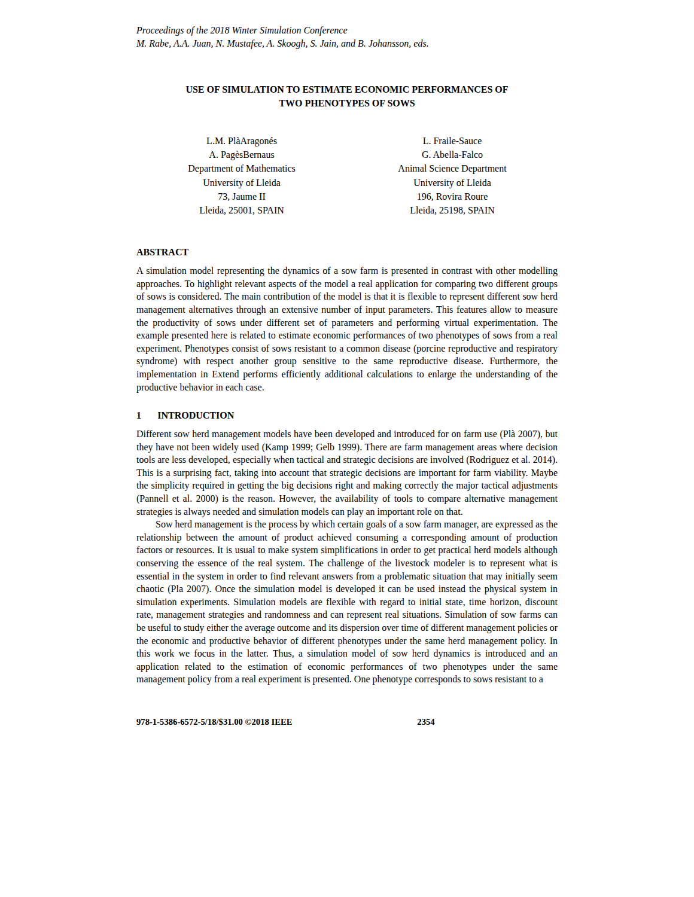Proceedings of the 2018 Winter Simulation Conference
M. Rabe, A.A. Juan, N. Mustafee, A. Skoogh, S. Jain, and B. Johansson, eds.
Use of Simulation to Estimate Economic Performances of Two Phenotypes of Sows
| L.M. PlàAragonés A. PagèsBernaus | L. Fraile-Sauce G. Abella-Falco |
| Department of Mathematics University of Lleida 73, Jaume II Lleida, 25001, SPAIN | Animal Science Department University of Lleida 196, Rovira Roure Lleida, 25198, SPAIN |
ABSTRACT
A simulation model representing the dynamics of a sow farm is presented in contrast with other modelling approaches. To highlight relevant aspects of the model a real application for comparing two different groups of sows is considered. The main contribution of the model is that it is flexible to represent different sow herd management alternatives through an extensive number of input parameters. This features allow to measure the productivity of sows under different set of parameters and performing virtual experimentation. The example presented here is related to estimate economic performances of two phenotypes of sows from a real experiment. Phenotypes consist of sows resistant to a common disease (porcine reproductive and respiratory syndrome) with respect another group sensitive to the same reproductive disease. Furthermore, the implementation in Extend performs efficiently additional calculations to enlarge the understanding of the productive behavior in each case.
1 INTRODUCTION
Different sow herd management models have been developed and introduced for on farm use (Plà 2007), but they have not been widely used (Kamp 1999; Gelb 1999). There are farm management areas where decision tools are less developed, especially when tactical and strategic decisions are involved (Rodriguez et al. 2014). This is a surprising fact, taking into account that strategic decisions are important for farm viability. Maybe the simplicity required in getting the big decisions right and making correctly the major tactical adjustments (Pannell et al. 2000) is the reason. However, the availability of tools to compare alternative management strategies is always needed and simulation models can play an important role on that.
Sow herd management is the process by which certain goals of a sow farm manager, are expressed as the relationship between the amount of product achieved consuming a corresponding amount of production factors or resources. It is usual to make system simplifications in order to get practical herd models although conserving the essence of the real system. The challenge of the livestock modeler is to represent what is essential in the system in order to find relevant answers from a problematic situation that may initially seem chaotic (Pla 2007). Once the simulation model is developed it can be used instead the physical system in simulation experiments. Simulation models are flexible with regard to initial state, time horizon, discount rate, management strategies and randomness and can represent real situations. Simulation of sow farms can be useful to study either the average outcome and its dispersion over time of different management policies or the economic and productive behavior of different phenotypes under the same herd management policy. In this work we focus in the latter. Thus, a simulation model of sow herd dynamics is introduced and an application related to the estimation of economic performances of two phenotypes under the same management policy from a real experiment is presented. One phenotype corresponds to sows resistant to a
978-1-5386-6572-5/18/$31.00 ©2018 IEEE 2354